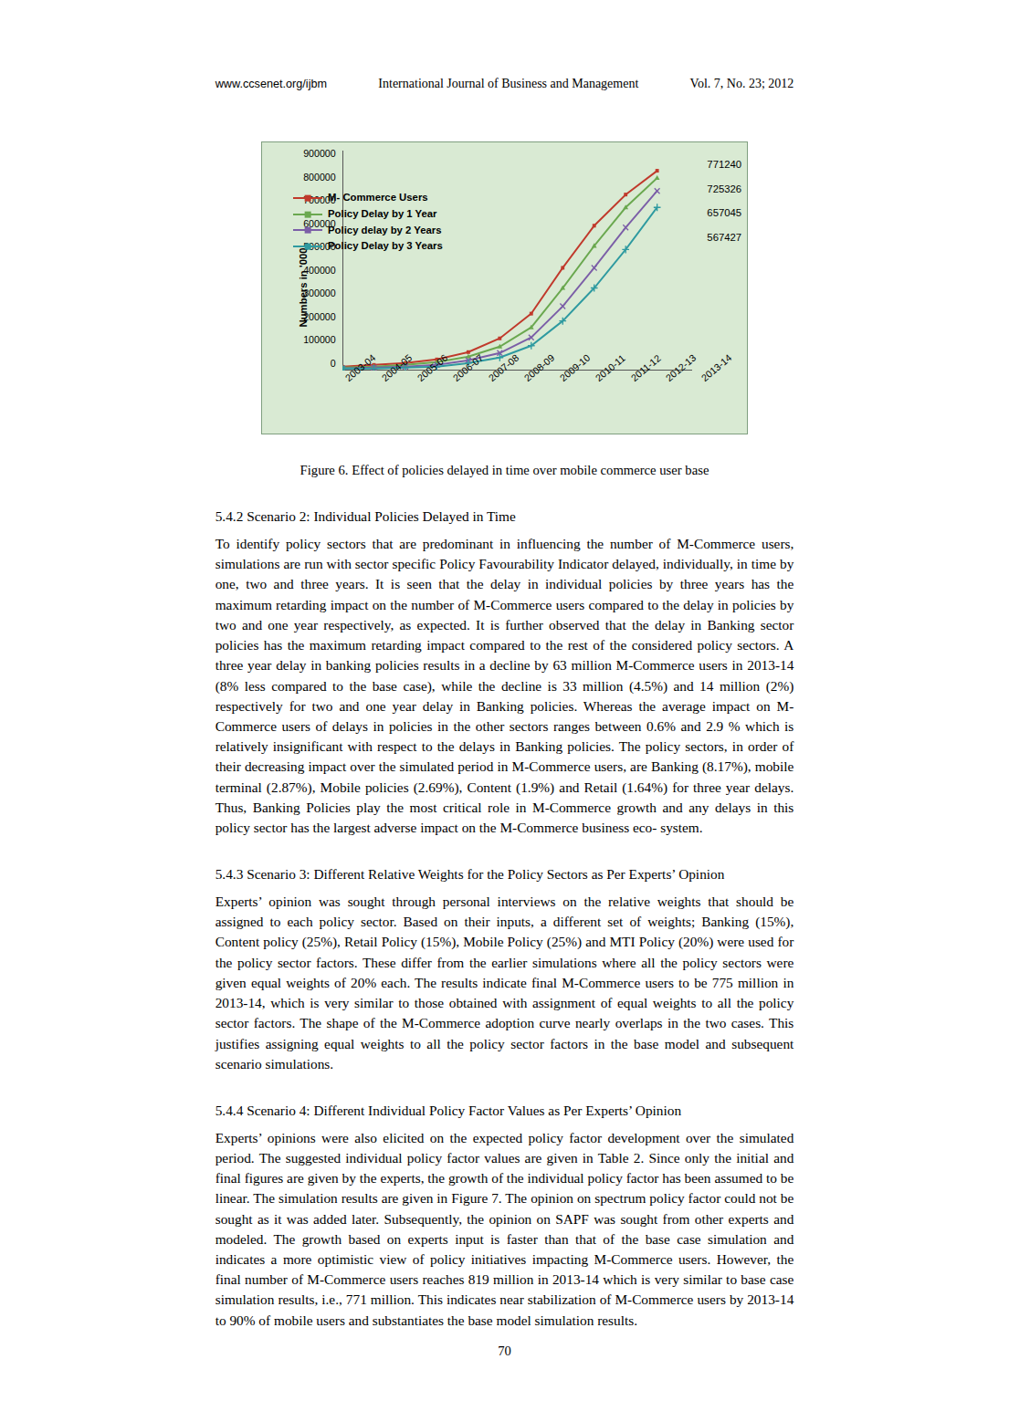www.ccsenet.org/ijbm International Journal of Business and Management Vol. 7, No. 23; 2012
Numbers in '000
900000 800000 700000 600000 500000 400000 300000 200000 100000 0
M- Commerce Users
Policy Delay by 1 Year
Policy delay by 2 Years
Policy Delay by 3 Years
2003-042004-052005-062006-07 2007-082008-092009-102010-11 2011-122012-132013-14
771240
725326
657045
567427
Figure 6. Effect of policies delayed in time over mobile commerce user base
5.4.2 Scenario 2: Individual Policies Delayed in Time
To identify policy sectors that are predominant in influencing the number of M-Commerce users, simulations are run with sector specific Policy Favourability Indicator delayed, individually, in time by one, two and three years. It is seen that the delay in individual policies by three years has the maximum retarding impact on the number of M-Commerce users compared to the delay in policies by two and one year respectively, as expected. It is further observed that the delay in Banking sector policies has the maximum retarding impact compared to the rest of the considered policy sectors. A three year delay in banking policies results in a decline by 63 million M-Commerce users in 2013-14 (8% less compared to the base case), while the decline is 33 million (4.5%) and 14 million (2%) respectively for two and one year delay in Banking policies. Whereas the average impact on M-Commerce users of delays in policies in the other sectors ranges between 0.6% and 2.9 % which is relatively insignificant with respect to the delays in Banking policies. The policy sectors, in order of their decreasing impact over the simulated period in M-Commerce users, are Banking (8.17%), mobile terminal (2.87%), Mobile policies (2.69%), Content (1.9%) and Retail (1.64%) for three year delays. Thus, Banking Policies play the most critical role in M-Commerce growth and any delays in this policy sector has the largest adverse impact on the M-Commerce business eco- system.
5.4.3 Scenario 3: Different Relative Weights for the Policy Sectors as Per Experts’ Opinion
Experts’ opinion was sought through personal interviews on the relative weights that should be assigned to each policy sector. Based on their inputs, a different set of weights; Banking (15%), Content policy (25%), Retail Policy (15%), Mobile Policy (25%) and MTI Policy (20%) were used for the policy sector factors. These differ from the earlier simulations where all the policy sectors were given equal weights of 20% each. The results indicate final M-Commerce users to be 775 million in 2013-14, which is very similar to those obtained with assignment of equal weights to all the policy sector factors. The shape of the M-Commerce adoption curve nearly overlaps in the two cases. This justifies assigning equal weights to all the policy sector factors in the base model and subsequent scenario simulations.
5.4.4 Scenario 4: Different Individual Policy Factor Values as Per Experts’ Opinion
Experts’ opinions were also elicited on the expected policy factor development over the simulated period. The suggested individual policy factor values are given in Table 2. Since only the initial and final figures are given by the experts, the growth of the individual policy factor has been assumed to be linear. The simulation results are given in Figure 7. The opinion on spectrum policy factor could not be sought as it was added later. Subsequently, the opinion on SAPF was sought from other experts and modeled. The growth based on experts input is faster than that of the base case simulation and indicates a more optimistic view of policy initiatives impacting M-Commerce users. However, the final number of M-Commerce users reaches 819 million in 2013-14 which is very similar to base case simulation results, i.e., 771 million. This indicates near stabilization of M-Commerce users by 2013-14 to 90% of mobile users and substantiates the base model simulation results.
70